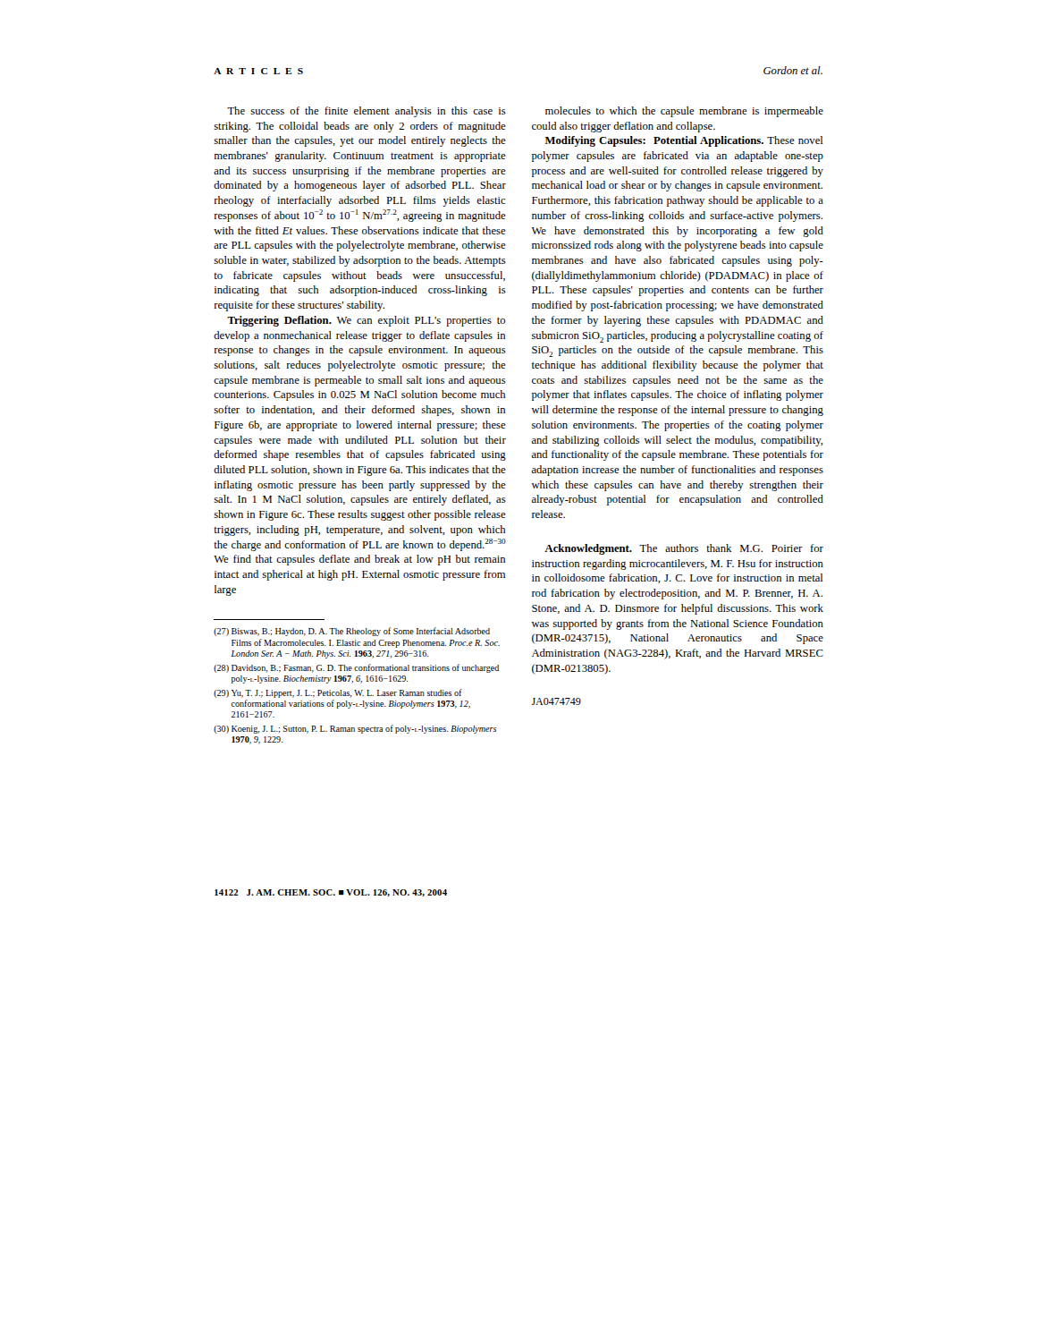A R T I C L E S
Gordon et al.
The success of the finite element analysis in this case is striking. The colloidal beads are only 2 orders of magnitude smaller than the capsules, yet our model entirely neglects the membranes' granularity. Continuum treatment is appropriate and its success unsurprising if the membrane properties are dominated by a homogeneous layer of adsorbed PLL. Shear rheology of interfacially adsorbed PLL films yields elastic responses of about 10−2 to 10−1 N/m27.2, agreeing in magnitude with the fitted Et values. These observations indicate that these are PLL capsules with the polyelectrolyte membrane, otherwise soluble in water, stabilized by adsorption to the beads. Attempts to fabricate capsules without beads were unsuccessful, indicating that such adsorption-induced cross-linking is requisite for these structures' stability.
Triggering Deflation. We can exploit PLL's properties to develop a nonmechanical release trigger to deflate capsules in response to changes in the capsule environment. In aqueous solutions, salt reduces polyelectrolyte osmotic pressure; the capsule membrane is permeable to small salt ions and aqueous counterions. Capsules in 0.025 M NaCl solution become much softer to indentation, and their deformed shapes, shown in Figure 6b, are appropriate to lowered internal pressure; these capsules were made with undiluted PLL solution but their deformed shape resembles that of capsules fabricated using diluted PLL solution, shown in Figure 6a. This indicates that the inflating osmotic pressure has been partly suppressed by the salt. In 1 M NaCl solution, capsules are entirely deflated, as shown in Figure 6c. These results suggest other possible release triggers, including pH, temperature, and solvent, upon which the charge and conformation of PLL are known to depend.28−30 We find that capsules deflate and break at low pH but remain intact and spherical at high pH. External osmotic pressure from large
(27)
Biswas, B.; Haydon, D. A. The Rheology of Some Interfacial Adsorbed Films of Macromolecules. I. Elastic and Creep Phenomena. Proc.e R. Soc. London Ser. A − Math. Phys. Sci. 1963, 271, 296−316.
(28)
Davidson, B.; Fasman, G. D. The conformational transitions of uncharged poly-l-lysine. Biochemistry 1967, 6, 1616−1629.
(29)
Yu, T. J.; Lippert, J. L.; Peticolas, W. L. Laser Raman studies of conformational variations of poly-l-lysine. Biopolymers 1973, 12, 2161−2167.
(30)
Koenig, J. L.; Sutton, P. L. Raman spectra of poly-l-lysines. Biopolymers 1970, 9, 1229.
molecules to which the capsule membrane is impermeable could also trigger deflation and collapse.
Modifying Capsules: Potential Applications. These novel polymer capsules are fabricated via an adaptable one-step process and are well-suited for controlled release triggered by mechanical load or shear or by changes in capsule environment. Furthermore, this fabrication pathway should be applicable to a number of cross-linking colloids and surface-active polymers. We have demonstrated this by incorporating a few gold micronssized rods along with the polystyrene beads into capsule membranes and have also fabricated capsules using poly-(diallyldimethylammonium chloride) (PDADMAC) in place of PLL. These capsules' properties and contents can be further modified by post-fabrication processing; we have demonstrated the former by layering these capsules with PDADMAC and submicron SiO2 particles, producing a polycrystalline coating of SiO2 particles on the outside of the capsule membrane. This technique has additional flexibility because the polymer that coats and stabilizes capsules need not be the same as the polymer that inflates capsules. The choice of inflating polymer will determine the response of the internal pressure to changing solution environments. The properties of the coating polymer and stabilizing colloids will select the modulus, compatibility, and functionality of the capsule membrane. These potentials for adaptation increase the number of functionalities and responses which these capsules can have and thereby strengthen their already-robust potential for encapsulation and controlled release.
Acknowledgment. The authors thank M.G. Poirier for instruction regarding microcantilevers, M. F. Hsu for instruction in colloidosome fabrication, J. C. Love for instruction in metal rod fabrication by electrodeposition, and M. P. Brenner, H. A. Stone, and A. D. Dinsmore for helpful discussions. This work was supported by grants from the National Science Foundation (DMR-0243715), National Aeronautics and Space Administration (NAG3-2284), Kraft, and the Harvard MRSEC (DMR-0213805).
JA0474749
14122 J. AM. CHEM. SOC. ■ VOL. 126, NO. 43, 2004